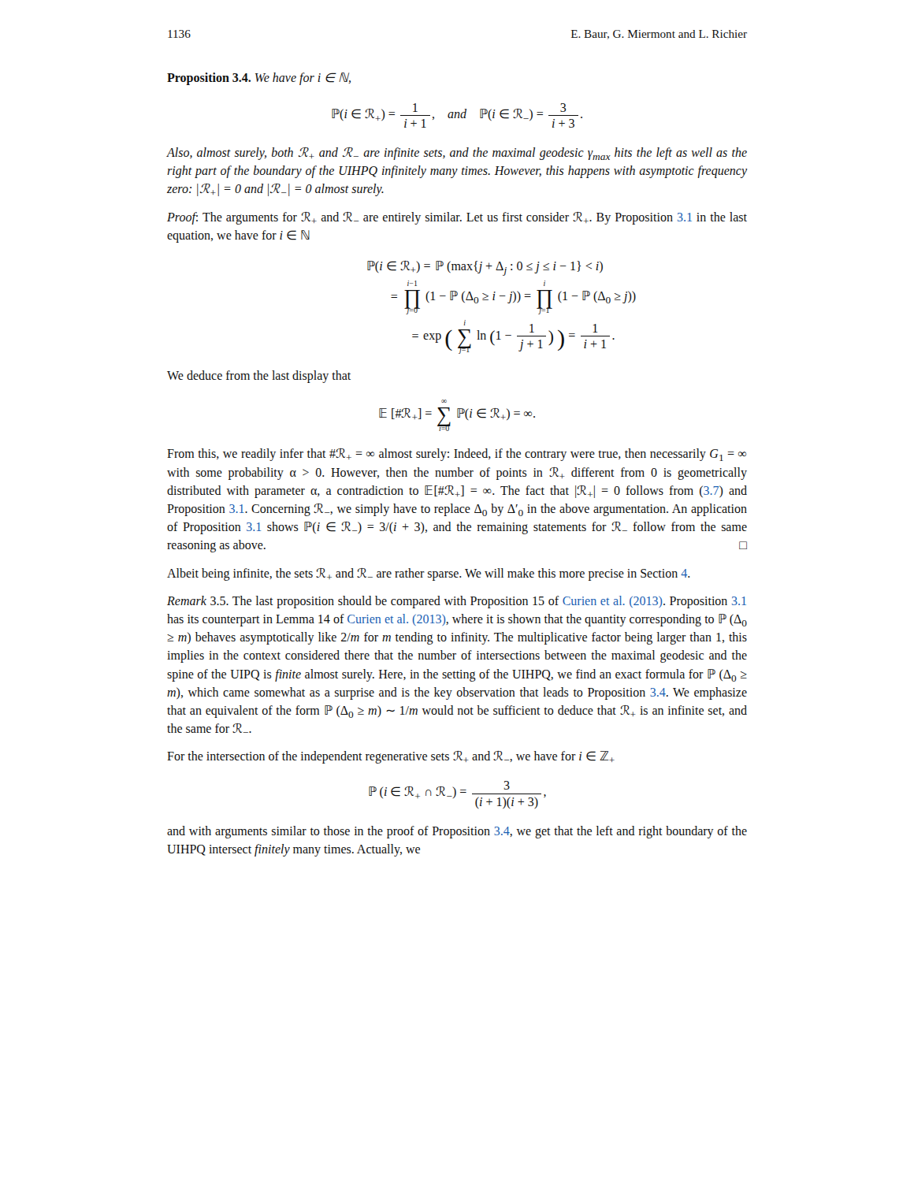1136 E. Baur, G. Miermont and L. Richier
Proposition 3.4. We have for i ∈ ℕ,
ℙ(i ∈ ℛ+) = 1 i + 1, and ℙ(i ∈ ℛ−) = 3 i + 3.
Also, almost surely, both ℛ+ and ℛ− are infinite sets, and the maximal geodesic γmax hits the left as well as the right part of the boundary of the UIHPQ infinitely many times. However, this happens with asymptotic frequency zero: |ℛ+| = 0 and |ℛ−| = 0 almost surely.
Proof: The arguments for ℛ+ and ℛ− are entirely similar. Let us first consider ℛ+. By Proposition 3.1 in the last equation, we have for i ∈ ℕ
ℙ(i ∈ ℛ+) = ℙ (max{j + Δj : 0 ≤ j ≤ i − 1} < i)
= i−1∏j=0 (1 − ℙ (Δ0 ≥ i − j)) = i∏j=1 (1 − ℙ (Δ0 ≥ j))
= exp ( i∑j=1 ln (1 − 1 j + 1) ) = 1 i + 1.
We deduce from the last display that
𝔼 [#ℛ+] = ∞∑i=0 ℙ(i ∈ ℛ+) = ∞.
From this, we readily infer that #ℛ+ = ∞ almost surely: Indeed, if the contrary were true, then necessarily G1 = ∞ with some probability α > 0. However, then the number of points in ℛ+ different from 0 is geometrically distributed with parameter α, a contradiction to 𝔼[#ℛ+] = ∞. The fact that |ℛ+| = 0 follows from (3.7) and Proposition 3.1. Concerning ℛ−, we simply have to replace Δ0 by Δ′0 in the above argumentation. An application of Proposition 3.1 shows ℙ(i ∈ ℛ−) = 3/(i + 3), and the remaining statements for ℛ− follow from the same reasoning as above. □
Albeit being infinite, the sets ℛ+ and ℛ− are rather sparse. We will make this more precise in Section 4.
Remark 3.5. The last proposition should be compared with Proposition 15 of Curien et al. (2013). Proposition 3.1 has its counterpart in Lemma 14 of Curien et al. (2013), where it is shown that the quantity corresponding to ℙ (Δ0 ≥ m) behaves asymptotically like 2/m for m tending to infinity. The multiplicative factor being larger than 1, this implies in the context considered there that the number of intersections between the maximal geodesic and the spine of the UIPQ is finite almost surely. Here, in the setting of the UIHPQ, we find an exact formula for ℙ (Δ0 ≥ m), which came somewhat as a surprise and is the key observation that leads to Proposition 3.4. We emphasize that an equivalent of the form ℙ (Δ0 ≥ m) ∼ 1/m would not be sufficient to deduce that ℛ+ is an infinite set, and the same for ℛ−.
For the intersection of the independent regenerative sets ℛ+ and ℛ−, we have for i ∈ ℤ+
ℙ (i ∈ ℛ+ ∩ ℛ−) = 3(i + 1)(i + 3),
and with arguments similar to those in the proof of Proposition 3.4, we get that the left and right boundary of the UIHPQ intersect finitely many times. Actually, we